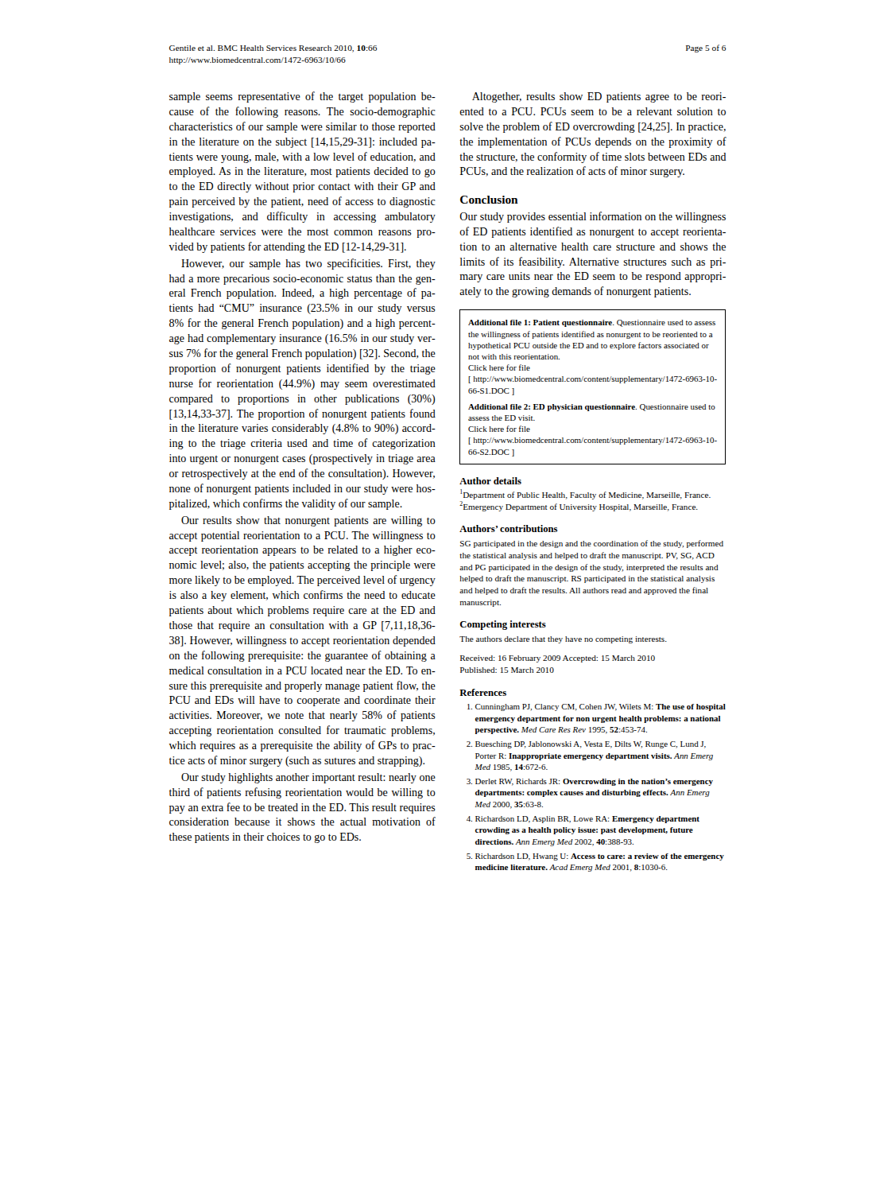Gentile et al. BMC Health Services Research 2010, 10:66
http://www.biomedcentral.com/1472-6963/10/66
Page 5 of 6
sample seems representative of the target population because of the following reasons. The socio-demographic characteristics of our sample were similar to those reported in the literature on the subject [14,15,29-31]: included patients were young, male, with a low level of education, and employed. As in the literature, most patients decided to go to the ED directly without prior contact with their GP and pain perceived by the patient, need of access to diagnostic investigations, and difficulty in accessing ambulatory healthcare services were the most common reasons provided by patients for attending the ED [12-14,29-31].
However, our sample has two specificities. First, they had a more precarious socio-economic status than the general French population. Indeed, a high percentage of patients had “CMU” insurance (23.5% in our study versus 8% for the general French population) and a high percentage had complementary insurance (16.5% in our study versus 7% for the general French population) [32]. Second, the proportion of nonurgent patients identified by the triage nurse for reorientation (44.9%) may seem overestimated compared to proportions in other publications (30%) [13,14,33-37]. The proportion of nonurgent patients found in the literature varies considerably (4.8% to 90%) according to the triage criteria used and time of categorization into urgent or nonurgent cases (prospectively in triage area or retrospectively at the end of the consultation). However, none of nonurgent patients included in our study were hospitalized, which confirms the validity of our sample.
Our results show that nonurgent patients are willing to accept potential reorientation to a PCU. The willingness to accept reorientation appears to be related to a higher economic level; also, the patients accepting the principle were more likely to be employed. The perceived level of urgency is also a key element, which confirms the need to educate patients about which problems require care at the ED and those that require an consultation with a GP [7,11,18,36-38]. However, willingness to accept reorientation depended on the following prerequisite: the guarantee of obtaining a medical consultation in a PCU located near the ED. To ensure this prerequisite and properly manage patient flow, the PCU and EDs will have to cooperate and coordinate their activities. Moreover, we note that nearly 58% of patients accepting reorientation consulted for traumatic problems, which requires as a prerequisite the ability of GPs to practice acts of minor surgery (such as sutures and strapping).
Our study highlights another important result: nearly one third of patients refusing reorientation would be willing to pay an extra fee to be treated in the ED. This result requires consideration because it shows the actual motivation of these patients in their choices to go to EDs.
Altogether, results show ED patients agree to be reoriented to a PCU. PCUs seem to be a relevant solution to solve the problem of ED overcrowding [24,25]. In practice, the implementation of PCUs depends on the proximity of the structure, the conformity of time slots between EDs and PCUs, and the realization of acts of minor surgery.
Conclusion
Our study provides essential information on the willingness of ED patients identified as nonurgent to accept reorientation to an alternative health care structure and shows the limits of its feasibility. Alternative structures such as primary care units near the ED seem to be respond appropriately to the growing demands of nonurgent patients.
Additional file 1: Patient questionnaire. Questionnaire used to assess the willingness of patients identified as nonurgent to be reoriented to a hypothetical PCU outside the ED and to explore factors associated or not with this reorientation.
Click here for file
[ http://www.biomedcentral.com/content/supplementary/1472-6963-10-66-S1.DOC ]
Additional file 2: ED physician questionnaire. Questionnaire used to assess the ED visit.
Click here for file
[ http://www.biomedcentral.com/content/supplementary/1472-6963-10-66-S2.DOC ]
Author details
1Department of Public Health, Faculty of Medicine, Marseille, France.
2Emergency Department of University Hospital, Marseille, France.
Authors’ contributions
SG participated in the design and the coordination of the study, performed the statistical analysis and helped to draft the manuscript. PV, SG, ACD and PG participated in the design of the study, interpreted the results and helped to draft the manuscript. RS participated in the statistical analysis and helped to draft the results. All authors read and approved the final manuscript.
Competing interests
The authors declare that they have no competing interests.
Received: 16 February 2009 Accepted: 15 March 2010
Published: 15 March 2010
References
Cunningham PJ, Clancy CM, Cohen JW, Wilets M: The use of hospital emergency department for non urgent health problems: a national perspective. Med Care Res Rev 1995, 52:453-74.
Buesching DP, Jablonowski A, Vesta E, Dilts W, Runge C, Lund J, Porter R: Inappropriate emergency department visits. Ann Emerg Med 1985, 14:672-6.
Derlet RW, Richards JR: Overcrowding in the nation’s emergency departments: complex causes and disturbing effects. Ann Emerg Med 2000, 35:63-8.
Richardson LD, Asplin BR, Lowe RA: Emergency department crowding as a health policy issue: past development, future directions. Ann Emerg Med 2002, 40:388-93.
Richardson LD, Hwang U: Access to care: a review of the emergency medicine literature. Acad Emerg Med 2001, 8:1030-6.